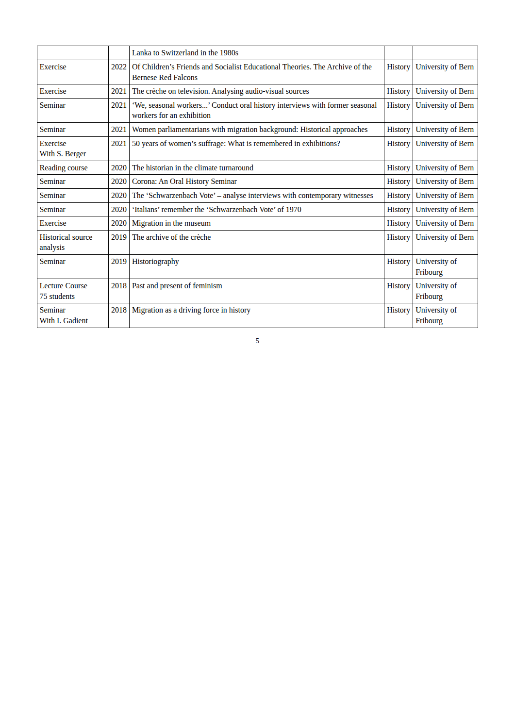| | | Lanka to Switzerland in the 1980s | | |
| Exercise | 2022 | Of Children’s Friends and Socialist Educational Theories. The Archive of the Bernese Red Falcons | History | University of Bern |
| Exercise | 2021 | The crèche on television. Analysing audio-visual sources | History | University of Bern |
| Seminar | 2021 | ‘We, seasonal workers...’ Conduct oral history interviews with former seasonal workers for an exhibition | History | University of Bern |
| Seminar | 2021 | Women parliamentarians with migration background: Historical approaches | History | University of Bern |
| Exercise With S. Berger | 2021 | 50 years of women’s suffrage: What is remembered in exhibitions? | History | University of Bern |
| Reading course | 2020 | The historian in the climate turnaround | History | University of Bern |
| Seminar | 2020 | Corona: An Oral History Seminar | History | University of Bern |
| Seminar | 2020 | The ‘Schwarzenbach Vote’ – analyse interviews with contemporary witnesses | History | University of Bern |
| Seminar | 2020 | ‘Italians’ remember the ‘Schwarzenbach Vote’ of 1970 | History | University of Bern |
| Exercise | 2020 | Migration in the museum | History | University of Bern |
| Historical source analysis | 2019 | The archive of the crèche | History | University of Bern |
| Seminar | 2019 | Historiography | History | University of Fribourg |
| Lecture Course 75 students | 2018 | Past and present of feminism | History | University of Fribourg |
| Seminar With I. Gadient | 2018 | Migration as a driving force in history | History | University of Fribourg |
5